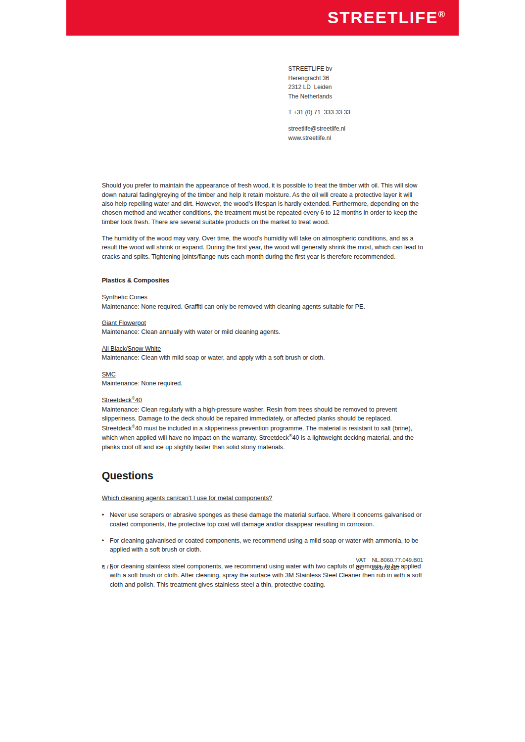STREETLIFE®
STREETLIFE bv
Herengracht 36
2312 LD Leiden
The Netherlands
T +31 (0) 71 333 33 33
streetlife@streetlife.nl
www.streetlife.nl
Should you prefer to maintain the appearance of fresh wood, it is possible to treat the timber with oil. This will slow down natural fading/greying of the timber and help it retain moisture. As the oil will create a protective layer it will also help repelling water and dirt. However, the wood’s lifespan is hardly extended. Furthermore, depending on the chosen method and weather conditions, the treatment must be repeated every 6 to 12 months in order to keep the timber look fresh. There are several suitable products on the market to treat wood.
The humidity of the wood may vary. Over time, the wood’s humidity will take on atmospheric conditions, and as a result the wood will shrink or expand. During the first year, the wood will generally shrink the most, which can lead to cracks and splits. Tightening joints/flange nuts each month during the first year is therefore recommended.
Plastics & Composites
Synthetic Cones Maintenance: None required. Graffiti can only be removed with cleaning agents suitable for PE.
Giant Flowerpot Maintenance: Clean annually with water or mild cleaning agents.
All Black/Snow White Maintenance: Clean with mild soap or water, and apply with a soft brush or cloth.
SMC Maintenance: None required.
Streetdeck®40 Maintenance: Clean regularly with a high-pressure washer. Resin from trees should be removed to prevent slipperiness. Damage to the deck should be repaired immediately, or affected planks should be replaced. Streetdeck®40 must be included in a slipperiness prevention programme. The material is resistant to salt (brine), which when applied will have no impact on the warranty. Streetdeck®40 is a lightweight decking material, and the planks cool off and ice up slightly faster than solid stony materials.
Questions
Which cleaning agents can/can’t I use for metal components?
Never use scrapers or abrasive sponges as these damage the material surface. Where it concerns galvanised or coated components, the protective top coat will damage and/or disappear resulting in corrosion.
For cleaning galvanised or coated components, we recommend using a mild soap or water with ammonia, to be applied with a soft brush or cloth.
For cleaning stainless steel components, we recommend using water with two capfuls of ammonia, to be applied with a soft brush or cloth. After cleaning, spray the surface with 3M Stainless Steel Cleaner then rub in with a soft cloth and polish. This treatment gives stainless steel a thin, protective coating.
4 / 5
| VAT | NL.8060.77.049.B01 |
| CC | 28.073.827 |